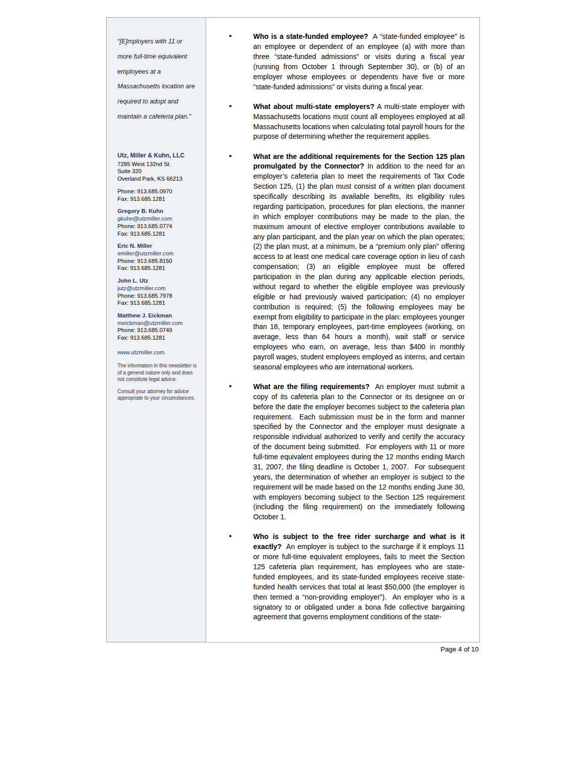“[E]mployers with 11 or more full-time equivalent employees at a Massachusetts location are required to adopt and maintain a cafeteria plan.”
Utz, Miller & Kuhn, LLC
7285 West 132nd St.
Suite 320
Overland Park, KS 66213
Phone: 913.685.0970
Fax: 913.685.1281
Gregory B. Kuhn
gkuhn@utzmiller.com
Phone: 913.685.0774
Fax: 913.685.1281
Eric N. Miller
emiller@utzmiller.com
Phone: 913.685.8150
Fax: 913.685.1281
John L. Utz
jutz@utzmiller.com
Phone: 913.685.7978
Fax: 913.685.1281
Matthew J. Eickman
meickman@utzmiller.com
Phone: 913.685.0749
Fax: 913.685.1281
www.utzmiller.com
The information in this newsletter is of a general nature only and does not constitute legal advice.
Consult your attorney for advice appropriate to your circumstances.
Who is a state-funded employee? A “state-funded employee” is an employee or dependent of an employee (a) with more than three “state-funded admissions” or visits during a fiscal year (running from October 1 through September 30), or (b) of an employer whose employees or dependents have five or more “state-funded admissions” or visits during a fiscal year.
What about multi-state employers? A multi-state employer with Massachusetts locations must count all employees employed at all Massachusetts locations when calculating total payroll hours for the purpose of determining whether the requirement applies.
What are the additional requirements for the Section 125 plan promulgated by the Connector? In addition to the need for an employer’s cafeteria plan to meet the requirements of Tax Code Section 125, (1) the plan must consist of a written plan document specifically describing its available benefits, its eligibility rules regarding participation, procedures for plan elections, the manner in which employer contributions may be made to the plan, the maximum amount of elective employer contributions available to any plan participant, and the plan year on which the plan operates; (2) the plan must, at a minimum, be a “premium only plan” offering access to at least one medical care coverage option in lieu of cash compensation; (3) an eligible employee must be offered participation in the plan during any applicable election periods, without regard to whether the eligible employee was previously eligible or had previously waived participation; (4) no employer contribution is required; (5) the following employees may be exempt from eligibility to participate in the plan: employees younger than 18, temporary employees, part-time employees (working, on average, less than 64 hours a month), wait staff or service employees who earn, on average, less than $400 in monthly payroll wages, student employees employed as interns, and certain seasonal employees who are international workers.
What are the filing requirements? An employer must submit a copy of its cafeteria plan to the Connector or its designee on or before the date the employer becomes subject to the cafeteria plan requirement. Each submission must be in the form and manner specified by the Connector and the employer must designate a responsible individual authorized to verify and certify the accuracy of the document being submitted. For employers with 11 or more full-time equivalent employees during the 12 months ending March 31, 2007, the filing deadline is October 1, 2007. For subsequent years, the determination of whether an employer is subject to the requirement will be made based on the 12 months ending June 30, with employers becoming subject to the Section 125 requirement (including the filing requirement) on the immediately following October 1.
Who is subject to the free rider surcharge and what is it exactly? An employer is subject to the surcharge if it employs 11 or more full-time equivalent employees, fails to meet the Section 125 cafeteria plan requirement, has employees who are state-funded employees, and its state-funded employees receive state-funded health services that total at least $50,000 (the employer is then termed a “non-providing employer”). An employer who is a signatory to or obligated under a bona fide collective bargaining agreement that governs employment conditions of the state-
Page 4 of 10